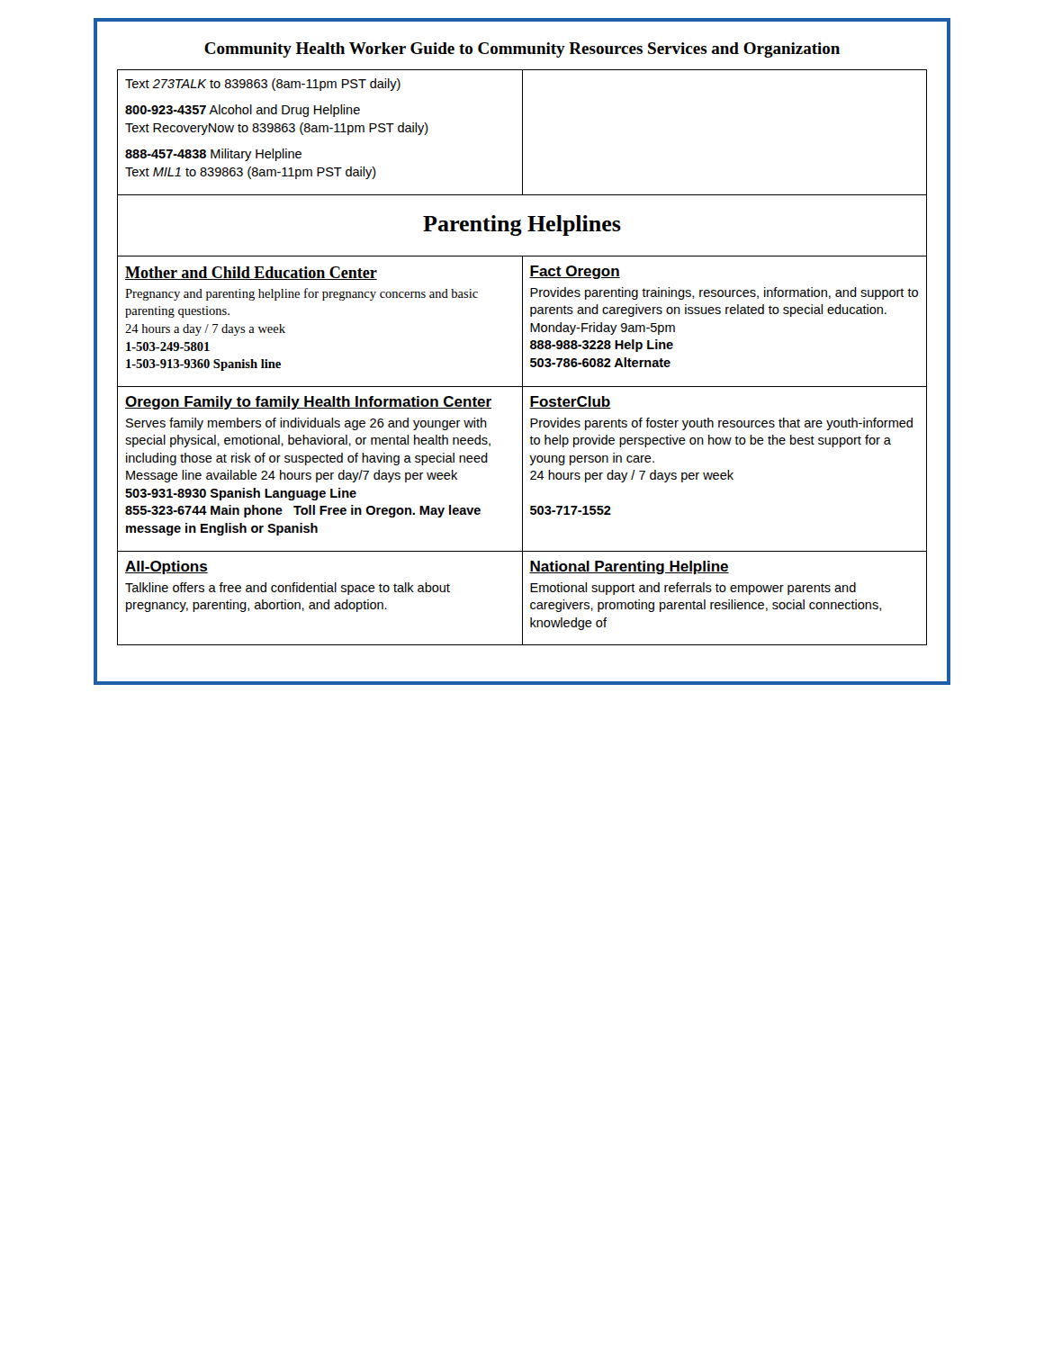Community Health Worker Guide to Community Resources Services and Organization
| Text 273TALK to 839863 (8am-11pm PST daily) 800-923-4357 Alcohol and Drug Helpline Text RecoveryNow to 839863 (8am-11pm PST daily) 888-457-4838 Military Helpline Text MIL1 to 839863 (8am-11pm PST daily) | |
| Parenting Helplines |
| Mother and Child Education Center Pregnancy and parenting helpline for pregnancy concerns and basic parenting questions. 24 hours a day / 7 days a week 1-503-249-5801 1-503-913-9360 Spanish line | Fact Oregon Provides parenting trainings, resources, information, and support to parents and caregivers on issues related to special education. Monday-Friday 9am-5pm 888-988-3228 Help Line 503-786-6082 Alternate |
| Oregon Family to family Health Information Center Serves family members of individuals age 26 and younger with special physical, emotional, behavioral, or mental health needs, including those at risk of or suspected of having a special need Message line available 24 hours per day/7 days per week 503-931-8930 Spanish Language Line 855-323-6744 Main phone Toll Free in Oregon. May leave message in English or Spanish | FosterClub Provides parents of foster youth resources that are youth-informed to help provide perspective on how to be the best support for a young person in care. 24 hours per day / 7 days per week 503-717-1552 |
| All-Options Talkline offers a free and confidential space to talk about pregnancy, parenting, abortion, and adoption. | National Parenting Helpline Emotional support and referrals to empower parents and caregivers, promoting parental resilience, social connections, knowledge of |